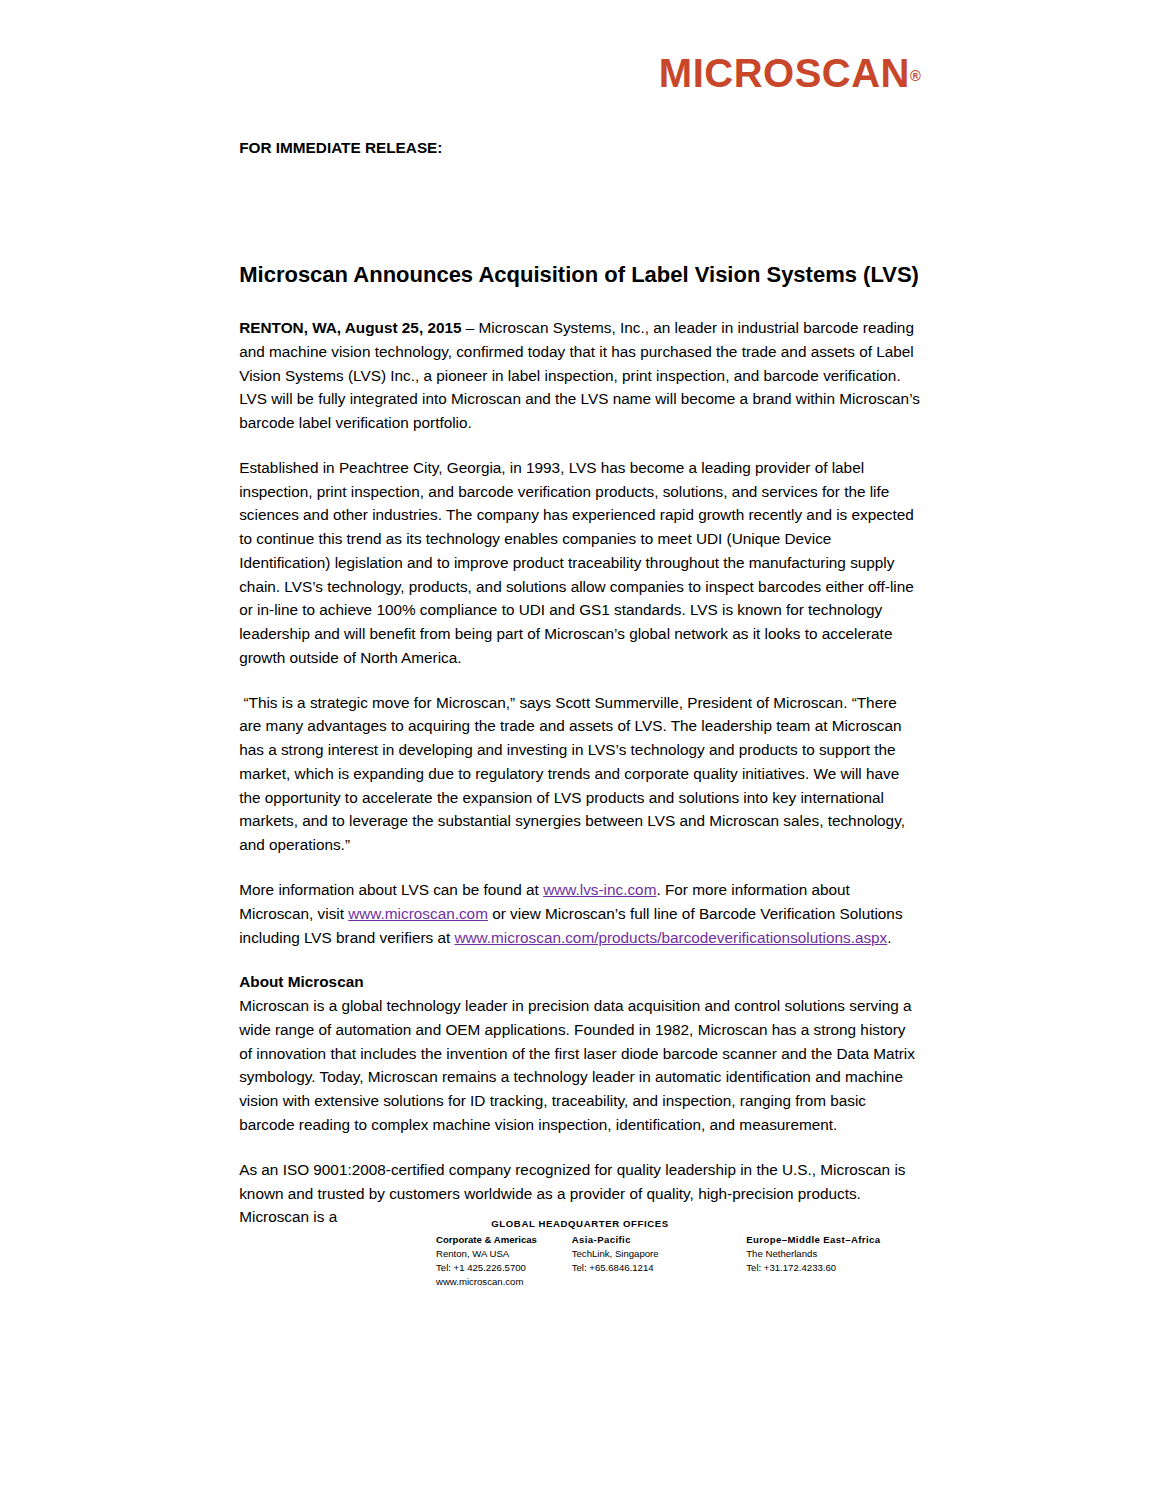MICROSCAN®
FOR IMMEDIATE RELEASE:
Microscan Announces Acquisition of Label Vision Systems (LVS)
RENTON, WA, August 25, 2015 – Microscan Systems, Inc., an leader in industrial barcode reading and machine vision technology, confirmed today that it has purchased the trade and assets of Label Vision Systems (LVS) Inc., a pioneer in label inspection, print inspection, and barcode verification. LVS will be fully integrated into Microscan and the LVS name will become a brand within Microscan’s barcode label verification portfolio.
Established in Peachtree City, Georgia, in 1993, LVS has become a leading provider of label inspection, print inspection, and barcode verification products, solutions, and services for the life sciences and other industries. The company has experienced rapid growth recently and is expected to continue this trend as its technology enables companies to meet UDI (Unique Device Identification) legislation and to improve product traceability throughout the manufacturing supply chain. LVS’s technology, products, and solutions allow companies to inspect barcodes either off-line or in-line to achieve 100% compliance to UDI and GS1 standards. LVS is known for technology leadership and will benefit from being part of Microscan’s global network as it looks to accelerate growth outside of North America.
“This is a strategic move for Microscan,” says Scott Summerville, President of Microscan. “There are many advantages to acquiring the trade and assets of LVS. The leadership team at Microscan has a strong interest in developing and investing in LVS’s technology and products to support the market, which is expanding due to regulatory trends and corporate quality initiatives. We will have the opportunity to accelerate the expansion of LVS products and solutions into key international markets, and to leverage the substantial synergies between LVS and Microscan sales, technology, and operations.”
More information about LVS can be found at www.lvs-inc.com. For more information about Microscan, visit www.microscan.com or view Microscan’s full line of Barcode Verification Solutions including LVS brand verifiers at www.microscan.com/products/barcodeverificationsolutions.aspx.
About Microscan
Microscan is a global technology leader in precision data acquisition and control solutions serving a wide range of automation and OEM applications. Founded in 1982, Microscan has a strong history of innovation that includes the invention of the first laser diode barcode scanner and the Data Matrix symbology. Today, Microscan remains a technology leader in automatic identification and machine vision with extensive solutions for ID tracking, traceability, and inspection, ranging from basic barcode reading to complex machine vision inspection, identification, and measurement.
As an ISO 9001:2008-certified company recognized for quality leadership in the U.S., Microscan is known and trusted by customers worldwide as a provider of quality, high-precision products. Microscan is a
GLOBAL HEADQUARTER OFFICES
| Corporate & Americas Renton, WA USA Tel: +1 425.226.5700 www.microscan.com | Asia-Pacific TechLink, Singapore Tel: +65.6846.1214 | Europe–Middle East–Africa The Netherlands Tel: +31.172.4233.60 |